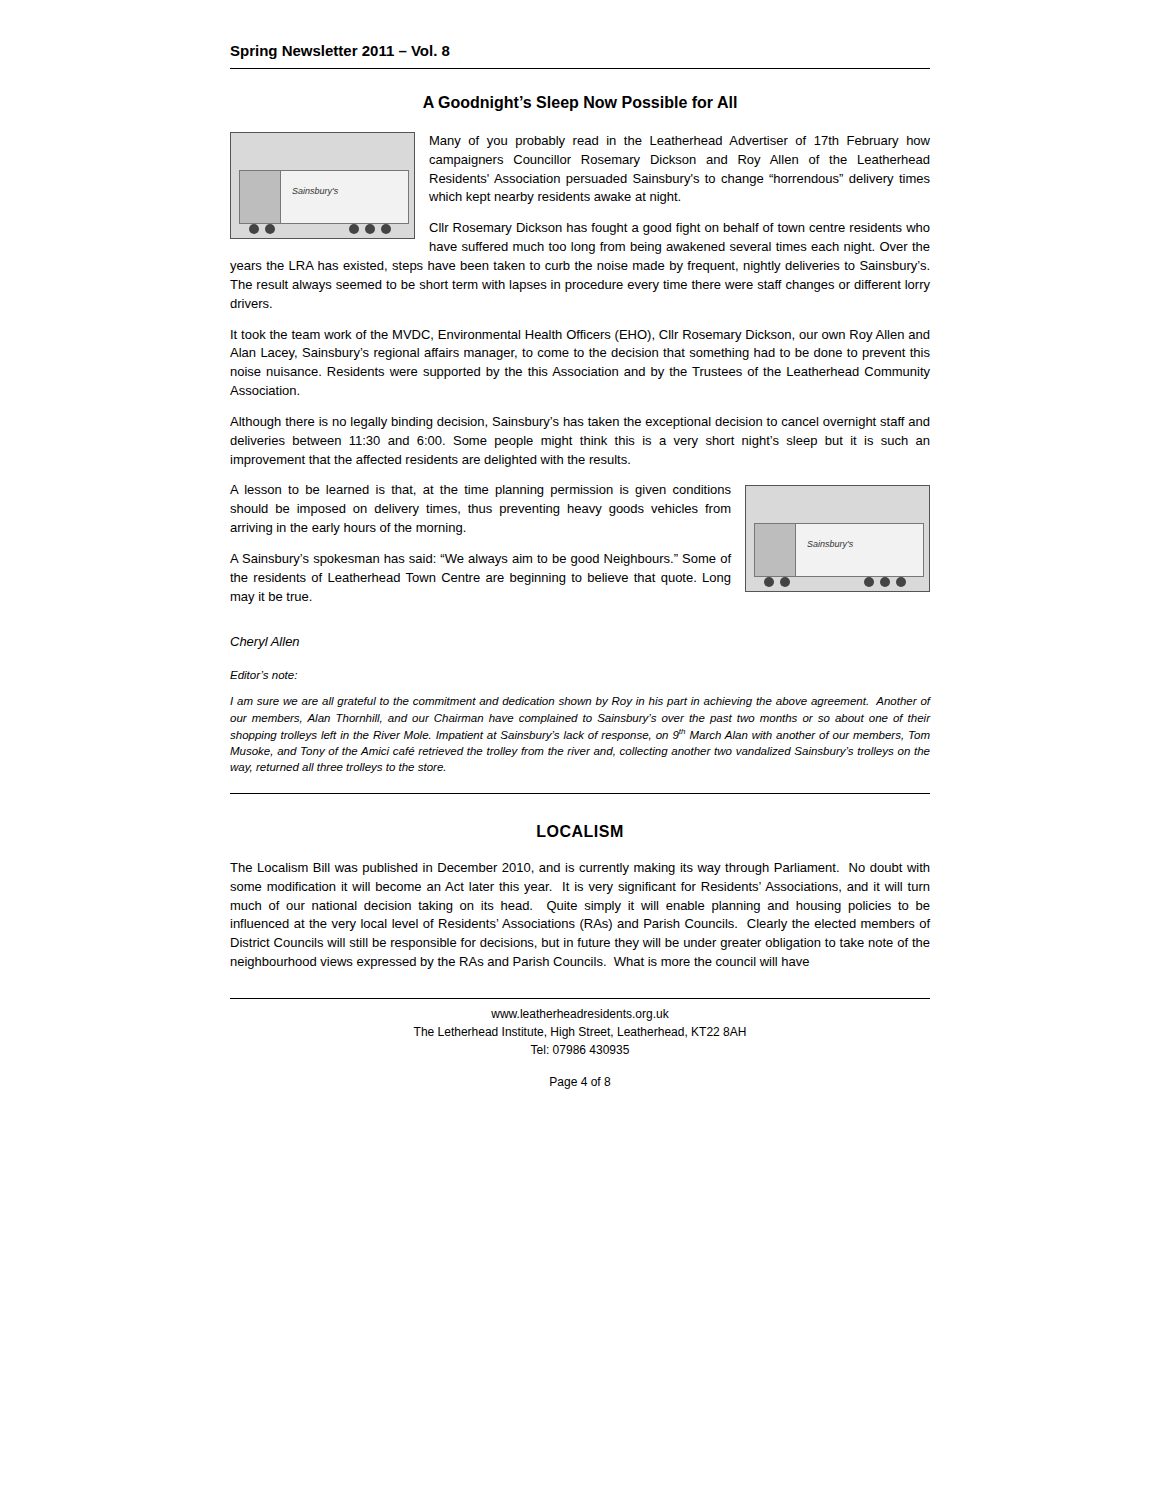Spring Newsletter 2011 – Vol. 8
A Goodnight’s Sleep Now Possible for All
Many of you probably read in the Leatherhead Advertiser of 17th February how campaigners Councillor Rosemary Dickson and Roy Allen of the Leatherhead Residents' Association persuaded Sainsbury's to change “horrendous” delivery times which kept nearby residents awake at night.
Cllr Rosemary Dickson has fought a good fight on behalf of town centre residents who have suffered much too long from being awakened several times each night. Over the years the LRA has existed, steps have been taken to curb the noise made by frequent, nightly deliveries to Sainsbury’s. The result always seemed to be short term with lapses in procedure every time there were staff changes or different lorry drivers.
It took the team work of the MVDC, Environmental Health Officers (EHO), Cllr Rosemary Dickson, our own Roy Allen and Alan Lacey, Sainsbury’s regional affairs manager, to come to the decision that something had to be done to prevent this noise nuisance. Residents were supported by the this Association and by the Trustees of the Leatherhead Community Association.
Although there is no legally binding decision, Sainsbury’s has taken the exceptional decision to cancel overnight staff and deliveries between 11:30 and 6:00. Some people might think this is a very short night’s sleep but it is such an improvement that the affected residents are delighted with the results.
A lesson to be learned is that, at the time planning permission is given conditions should be imposed on delivery times, thus preventing heavy goods vehicles from arriving in the early hours of the morning.
A Sainsbury’s spokesman has said: “We always aim to be good Neighbours.” Some of the residents of Leatherhead Town Centre are beginning to believe that quote. Long may it be true.
Cheryl Allen
Editor’s note:
I am sure we are all grateful to the commitment and dedication shown by Roy in his part in achieving the above agreement. Another of our members, Alan Thornhill, and our Chairman have complained to Sainsbury’s over the past two months or so about one of their shopping trolleys left in the River Mole. Impatient at Sainsbury’s lack of response, on 9th March Alan with another of our members, Tom Musoke, and Tony of the Amici café retrieved the trolley from the river and, collecting another two vandalized Sainsbury’s trolleys on the way, returned all three trolleys to the store.
LOCALISM
The Localism Bill was published in December 2010, and is currently making its way through Parliament. No doubt with some modification it will become an Act later this year. It is very significant for Residents’ Associations, and it will turn much of our national decision taking on its head. Quite simply it will enable planning and housing policies to be influenced at the very local level of Residents’ Associations (RAs) and Parish Councils. Clearly the elected members of District Councils will still be responsible for decisions, but in future they will be under greater obligation to take note of the neighbourhood views expressed by the RAs and Parish Councils. What is more the council will have
www.leatherheadresidents.org.uk
The Letherhead Institute, High Street, Leatherhead, KT22 8AH
Tel: 07986 430935
Page 4 of 8